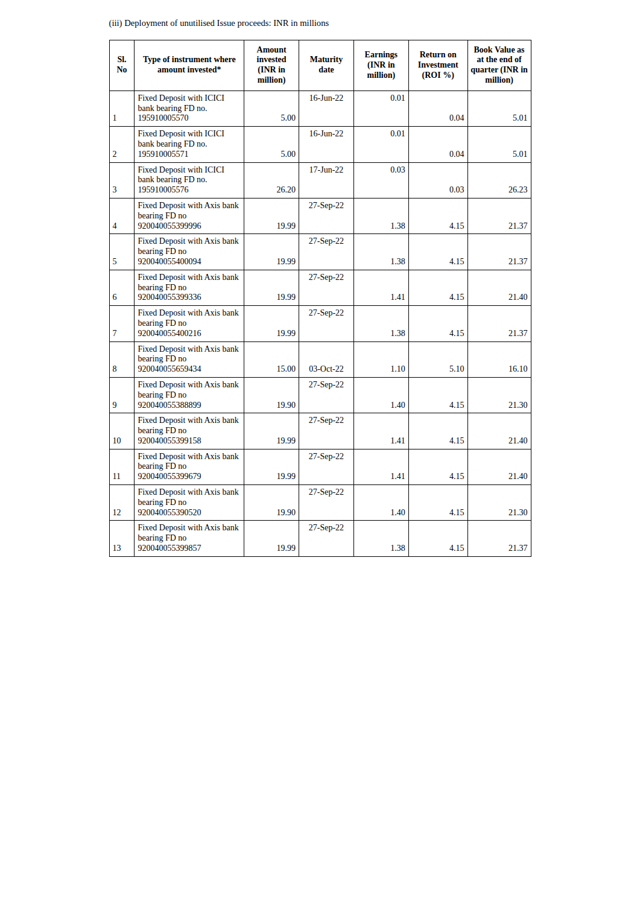(iii) Deployment of unutilised Issue proceeds: INR in millions
| Sl. No | Type of instrument where amount invested* | Amount invested (INR in million) | Maturity date | Earnings (INR in million) | Return on Investment (ROI %) | Book Value as at the end of quarter (INR in million) |
| --- | --- | --- | --- | --- | --- | --- |
| 1 | Fixed Deposit with ICICI bank bearing FD no. 195910005570 | 5.00 | 16-Jun-22 | 0.01 | 0.04 | 5.01 |
| 2 | Fixed Deposit with ICICI bank bearing FD no. 195910005571 | 5.00 | 16-Jun-22 | 0.01 | 0.04 | 5.01 |
| 3 | Fixed Deposit with ICICI bank bearing FD no. 195910005576 | 26.20 | 17-Jun-22 | 0.03 | 0.03 | 26.23 |
| 4 | Fixed Deposit with Axis bank bearing FD no 920040055399996 | 19.99 | 27-Sep-22 | 1.38 | 4.15 | 21.37 |
| 5 | Fixed Deposit with Axis bank bearing FD no 920040055400094 | 19.99 | 27-Sep-22 | 1.38 | 4.15 | 21.37 |
| 6 | Fixed Deposit with Axis bank bearing FD no 920040055399336 | 19.99 | 27-Sep-22 | 1.41 | 4.15 | 21.40 |
| 7 | Fixed Deposit with Axis bank bearing FD no 920040055400216 | 19.99 | 27-Sep-22 | 1.38 | 4.15 | 21.37 |
| 8 | Fixed Deposit with Axis bank bearing FD no 920040055659434 | 15.00 | 03-Oct-22 | 1.10 | 5.10 | 16.10 |
| 9 | Fixed Deposit with Axis bank bearing FD no 920040055388899 | 19.90 | 27-Sep-22 | 1.40 | 4.15 | 21.30 |
| 10 | Fixed Deposit with Axis bank bearing FD no 920040055399158 | 19.99 | 27-Sep-22 | 1.41 | 4.15 | 21.40 |
| 11 | Fixed Deposit with Axis bank bearing FD no 920040055399679 | 19.99 | 27-Sep-22 | 1.41 | 4.15 | 21.40 |
| 12 | Fixed Deposit with Axis bank bearing FD no 920040055390520 | 19.90 | 27-Sep-22 | 1.40 | 4.15 | 21.30 |
| 13 | Fixed Deposit with Axis bank bearing FD no 920040055399857 | 19.99 | 27-Sep-22 | 1.38 | 4.15 | 21.37 |